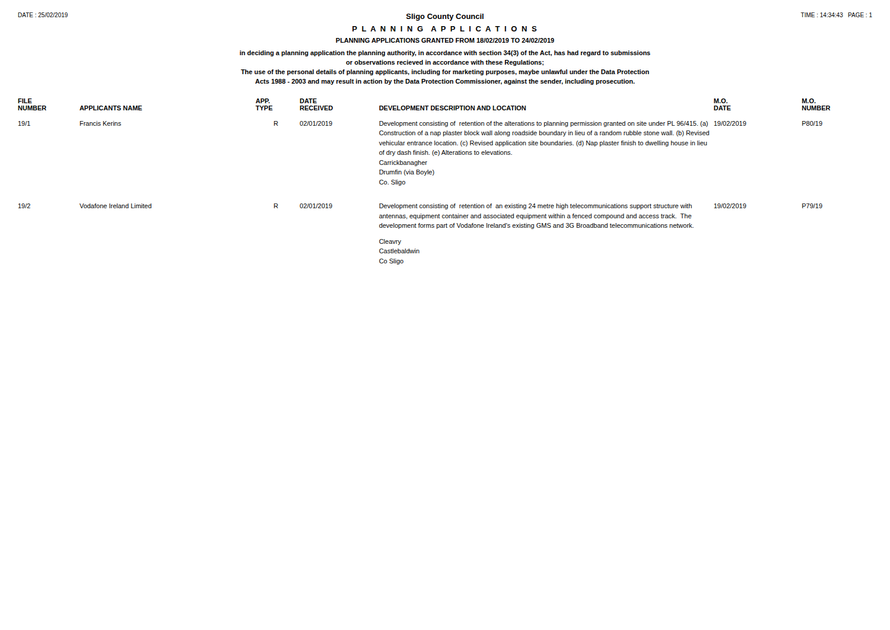DATE : 25/02/2019
TIME : 14:34:43 PAGE : 1
Sligo County Council
P L A N N I N G A P P L I C A T I O N S
PLANNING APPLICATIONS GRANTED FROM 18/02/2019 TO 24/02/2019
in deciding a planning application the planning authority, in accordance with section 34(3) of the Act, has had regard to submissions
or observations recieved in accordance with these Regulations;
The use of the personal details of planning applicants, including for marketing purposes, maybe unlawful under the Data Protection
Acts 1988 - 2003 and may result in action by the Data Protection Commissioner, against the sender, including prosecution.
| FILE NUMBER | APPLICANTS NAME | APP. TYPE | DATE RECEIVED | DEVELOPMENT DESCRIPTION AND LOCATION | M.O. DATE | M.O. NUMBER |
| --- | --- | --- | --- | --- | --- | --- |
| 19/1 | Francis Kerins | R | 02/01/2019 | Development consisting of retention of the alterations to planning permission granted on site under PL 96/415. (a) Construction of a nap plaster block wall along roadside boundary in lieu of a random rubble stone wall. (b) Revised vehicular entrance location. (c) Revised application site boundaries. (d) Nap plaster finish to dwelling house in lieu of dry dash finish. (e) Alterations to elevations. Carrickbanagher Drumfin (via Boyle) Co. Sligo | 19/02/2019 | P80/19 |
| 19/2 | Vodafone Ireland Limited | R | 02/01/2019 | Development consisting of retention of an existing 24 metre high telecommunications support structure with antennas, equipment container and associated equipment within a fenced compound and access track. The development forms part of Vodafone Ireland's existing GMS and 3G Broadband telecommunications network. Cleavry Castlebaldwin Co Sligo | 19/02/2019 | P79/19 |